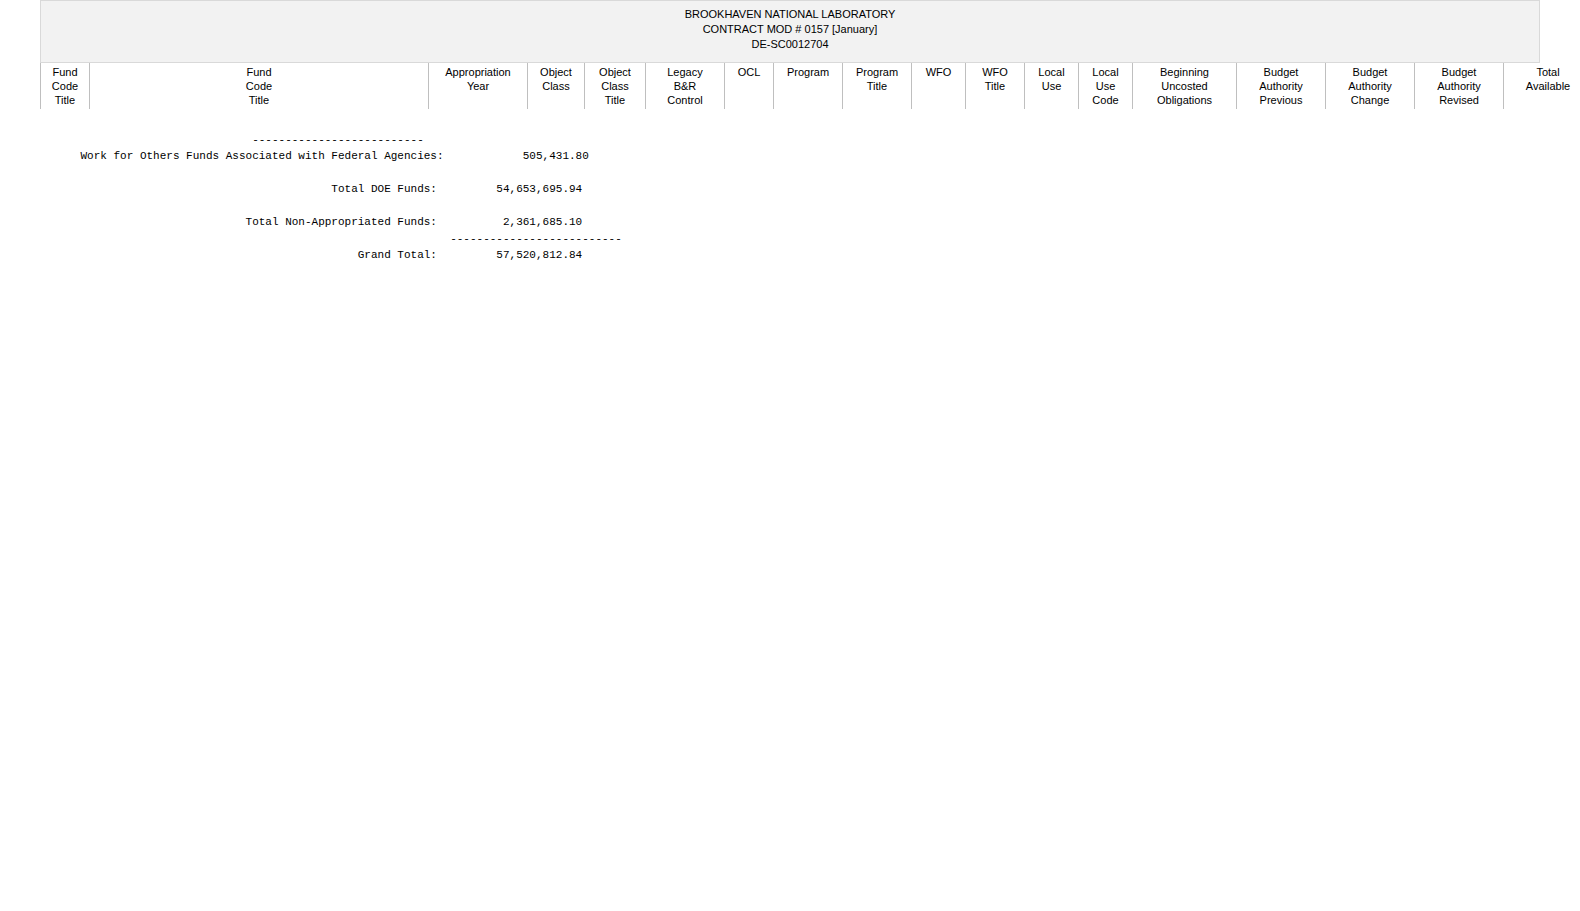BROOKHAVEN NATIONAL LABORATORY
CONTRACT MOD # 0157 [January]
DE-SC0012704
| Fund Code Title | Fund Code Title | Appropriation Year | Object Class | Object Class Title | Legacy B&R Control | OCL | Program | Program Title | WFO | WFO Title | Local Use | Local Use Code | Beginning Uncosted Obligations | Budget Authority Previous | Budget Authority Change | Budget Authority Revised | Total Available |
| --- | --- | --- | --- | --- | --- | --- | --- | --- | --- | --- | --- | --- | --- | --- | --- | --- | --- |
| -------------------------- Work for Others Funds Associated with Federal Agencies: 505,431.80 Total DOE Funds: 54,653,695.94 Total Non-Appropriated Funds: 2,361,685.10 -------------------------- Grand Total: 57,520,812.84 |